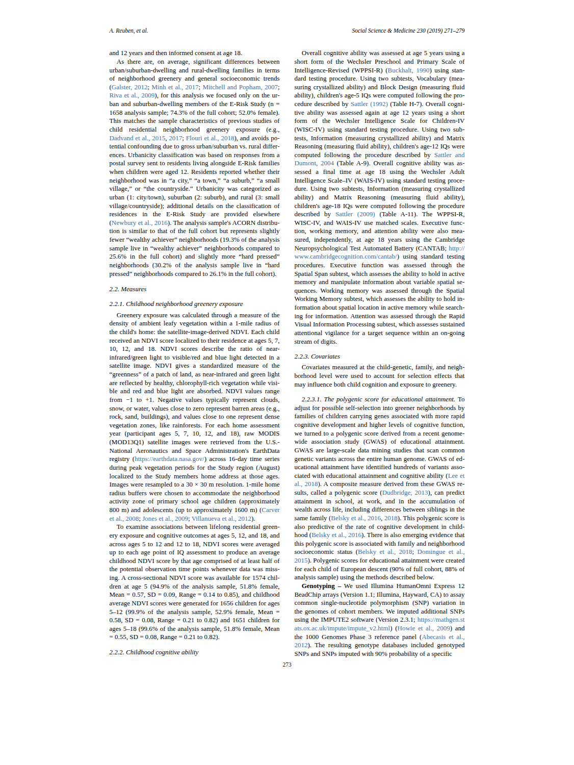A. Reuben, et al.
Social Science & Medicine 230 (2019) 271–279
and 12 years and then informed consent at age 18.
As there are, on average, significant differences between urban/suburban-dwelling and rural-dwelling families in terms of neighborhood greenery and general socioeconomic trends (Galster, 2012; Minh et al., 2017; Mitchell and Popham, 2007; Riva et al., 2009), for this analysis we focused only on the urban and suburban-dwelling members of the E-Risk Study (n = 1658 analysis sample; 74.3% of the full cohort; 52.0% female). This matches the sample characteristics of previous studies of child residential neighborhood greenery exposure (e.g., Dadvand et al., 2015, 2017; Flouri et al., 2018), and avoids potential confounding due to gross urban/suburban vs. rural differences. Urbanicity classification was based on responses from a postal survey sent to residents living alongside E-Risk families when children were aged 12. Residents reported whether their neighborhood was in “a city,” “a town,” “a suburb,” “a small village,” or “the countryside.” Urbanicity was categorized as urban (1: city/town), suburban (2: suburb), and rural (3: small village/countryside); additional details on the classification of residences in the E-Risk Study are provided elsewhere (Newbury et al., 2016). The analysis sample's ACORN distribution is similar to that of the full cohort but represents slightly fewer “wealthy achiever” neighborhoods (19.3% of the analysis sample live in “wealthy achiever” neighborhoods compared to 25.6% in the full cohort) and slightly more “hard pressed” neighborhoods (30.2% of the analysis sample live in “hard pressed” neighborhoods compared to 26.1% in the full cohort).
2.2. Measures
2.2.1. Childhood neighborhood greenery exposure
Greenery exposure was calculated through a measure of the density of ambient leafy vegetation within a 1-mile radius of the child's home: the satellite-image-derived NDVI. Each child received an NDVI score localized to their residence at ages 5, 7, 10, 12, and 18. NDVI scores describe the ratio of near-infrared/green light to visible/red and blue light detected in a satellite image. NDVI gives a standardized measure of the “greenness” of a patch of land, as near-infrared and green light are reflected by healthy, chlorophyll-rich vegetation while visible and red and blue light are absorbed. NDVI values range from −1 to +1. Negative values typically represent clouds, snow, or water, values close to zero represent barren areas (e.g., rock, sand, buildings), and values close to one represent dense vegetation zones, like rainforests. For each home assessment year (participant ages 5, 7, 10, 12, and 18), raw MODIS (MOD13Q1) satellite images were retrieved from the U.S.-National Aeronautics and Space Administration's EarthData registry (https://earthdata.nasa.gov/) across 16-day time series during peak vegetation periods for the Study region (August) localized to the Study members home address at those ages. Images were resampled to a 30 × 30 m resolution. 1-mile home radius buffers were chosen to accommodate the neighborhood activity zone of primary school age children (approximately 800 m) and adolescents (up to approximately 1600 m) (Carver et al., 2008; Jones et al., 2009; Villanueva et al., 2012).
To examine associations between lifelong residential greenery exposure and cognitive outcomes at ages 5, 12, and 18, and across ages 5 to 12 and 12 to 18, NDVI scores were averaged up to each age point of IQ assessment to produce an average childhood NDVI score by that age comprised of at least half of the potential observation time points whenever data was missing. A cross-sectional NDVI score was available for 1574 children at age 5 (94.9% of the analysis sample, 51.8% female, Mean = 0.57, SD = 0.09, Range = 0.14 to 0.85), and childhood average NDVI scores were generated for 1656 children for ages 5–12 (99.9% of the analysis sample, 52.9% female, Mean = 0.58, SD = 0.08, Range = 0.21 to 0.82) and 1651 children for ages 5–18 (99.6% of the analysis sample, 51.8% female, Mean = 0.55, SD = 0.08, Range = 0.21 to 0.82).
2.2.2. Childhood cognitive ability
Overall cognitive ability was assessed at age 5 years using a short form of the Wechsler Preschool and Primary Scale of Intelligence-Revised (WPPSI-R) (Buckhalt, 1990) using standard testing procedure. Using two subtests, Vocabulary (measuring crystallized ability) and Block Design (measuring fluid ability), children's age-5 IQs were computed following the procedure described by Sattler (1992) (Table H-7). Overall cognitive ability was assessed again at age 12 years using a short form of the Wechsler Intelligence Scale for Children-IV (WISC-IV) using standard testing procedure. Using two subtests, Information (measuring crystallized ability) and Matrix Reasoning (measuring fluid ability), children's age-12 IQs were computed following the procedure described by Sattler and Dumont, 2004 (Table A-9). Overall cognitive ability was assessed a final time at age 18 using the Wechsler Adult Intelligence Scale–IV (WAIS-IV) using standard testing procedure. Using two subtests, Information (measuring crystallized ability) and Matrix Reasoning (measuring fluid ability), children's age-18 IQs were computed following the procedure described by Sattler (2009) (Table A-11). The WPPSI-R, WISC-IV, and WAIS-IV use matched scales. Executive function, working memory, and attention ability were also measured, independently, at age 18 years using the Cambridge Neuropsychological Test Automated Battery (CANTAB; http://www.cambridgecognition.com/cantab/) using standard testing procedures. Executive function was assessed through the Spatial Span subtest, which assesses the ability to hold in active memory and manipulate information about variable spatial sequences. Working memory was assessed through the Spatial Working Memory subtest, which assesses the ability to hold information about spatial location in active memory while searching for information. Attention was assessed through the Rapid Visual Information Processing subtest, which assesses sustained attentional vigilance for a target sequence within an on-going stream of digits.
2.2.3. Covariates
Covariates measured at the child-genetic, family, and neighborhood level were used to account for selection effects that may influence both child cognition and exposure to greenery.
2.2.3.1. The polygenic score for educational attainment. To adjust for possible self-selection into greener neighborhoods by families of children carrying genes associated with more rapid cognitive development and higher levels of cognitive function, we turned to a polygenic score derived from a recent genome-wide association study (GWAS) of educational attainment. GWAS are large-scale data mining studies that scan common genetic variants across the entire human genome. GWAS of educational attainment have identified hundreds of variants associated with educational attainment and cognitive ability (Lee et al., 2018). A composite measure derived from these GWAS results, called a polygenic score (Dudbridge, 2013), can predict attainment in school, at work, and in the accumulation of wealth across life, including differences between siblings in the same family (Belsky et al., 2016, 2018). This polygenic score is also predictive of the rate of cognitive development in childhood (Belsky et al., 2016). There is also emerging evidence that this polygenic score is associated with family and neighborhood socioeconomic status (Belsky et al., 2018; Domingue et al., 2015). Polygenic scores for educational attainment were created for each child of European descent (90% of full cohort, 88% of analysis sample) using the methods described below.
Genotyping – We used Illumina HumanOmni Express 12 BeadChip arrays (Version 1.1; Illumina, Hayward, CA) to assay common single-nucleotide polymorphism (SNP) variation in the genomes of cohort members. We imputed additional SNPs using the IMPUTE2 software (Version 2.3.1; https://mathgen.stats.ox.ac.uk/impute/impute_v2.html) (Howie et al., 2009) and the 1000 Genomes Phase 3 reference panel (Abecasis et al., 2012). The resulting genotype databases included genotyped SNPs and SNPs imputed with 90% probability of a specific
273